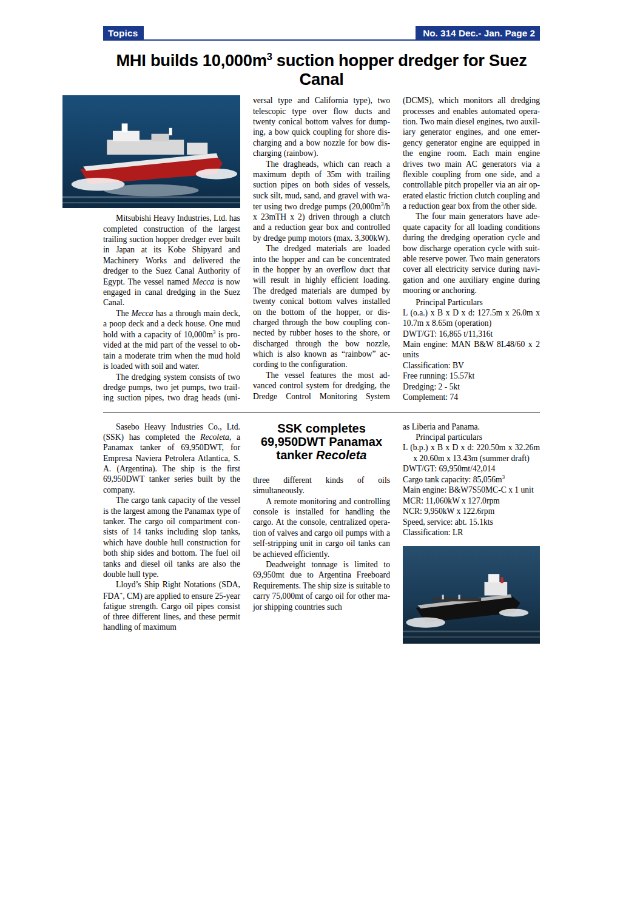Topics
No. 314 Dec.- Jan. Page 2
MHI builds 10,000m3 suction hopper dredger for Suez Canal
Mitsubishi Heavy Industries, Ltd. has completed construction of the largest trailing suction hopper dredger ever built in Japan at its Kobe Shipyard and Machinery Works and delivered the dredger to the Suez Canal Authority of Egypt. The vessel named Mecca is now engaged in canal dredging in the Suez Canal.
The Mecca has a through main deck, a poop deck and a deck house. One mud hold with a capacity of 10,000m3 is provided at the mid part of the vessel to obtain a moderate trim when the mud hold is loaded with soil and water.
The dredging system consists of two dredge pumps, two jet pumps, two trailing suction pipes, two drag heads (universal type and California type), two telescopic type over flow ducts and twenty conical bottom valves for dumping, a bow quick coupling for shore discharging and a bow nozzle for bow discharging (rainbow).
The dragheads, which can reach a maximum depth of 35m with trailing suction pipes on both sides of vessels, suck silt, mud, sand, and gravel with water using two dredge pumps (20,000m3/h x 23mTH x 2) driven through a clutch and a reduction gear box and controlled by dredge pump motors (max. 3,300kW).
The dredged materials are loaded into the hopper and can be concentrated in the hopper by an overflow duct that will result in highly efficient loading. The dredged materials are dumped by twenty conical bottom valves installed on the bottom of the hopper, or discharged through the bow coupling connected by rubber hoses to the shore, or discharged through the bow nozzle, which is also known as “rainbow” according to the configuration.
The vessel features the most advanced control system for dredging, the Dredge Control Monitoring System (DCMS), which monitors all dredging processes and enables automated operation. Two main diesel engines, two auxiliary generator engines, and one emergency generator engine are equipped in the engine room. Each main engine drives two main AC generators via a flexible coupling from one side, and a controllable pitch propeller via an air operated elastic friction clutch coupling and a reduction gear box from the other side.
The four main generators have adequate capacity for all loading conditions during the dredging operation cycle and bow discharge operation cycle with suitable reserve power. Two main generators cover all electricity service during navigation and one auxiliary engine during mooring or anchoring.
Principal Particulars
L (o.a.) x B x D x d: 127.5m x 26.0m x 10.7m x 8.65m (operation)
DWT/GT: 16,865 t/11,316t
Main engine: MAN B&W 8L48/60 x 2 units
Classification: BV
Free running: 15.57kt
Dredging: 2 - 5kt
Complement: 74
Sasebo Heavy Industries Co., Ltd. (SSK) has completed the Recoleta, a Panamax tanker of 69,950DWT, for Empresa Naviera Petrolera Atlantica, S. A. (Argentina). The ship is the first 69,950DWT tanker series built by the company.
The cargo tank capacity of the vessel is the largest among the Panamax type of tanker. The cargo oil compartment consists of 14 tanks including slop tanks, which have double hull construction for both ship sides and bottom. The fuel oil tanks and diesel oil tanks are also the double hull type.
Lloyd’s Ship Right Notations (SDA, FDA+, CM) are applied to ensure 25-year fatigue strength. Cargo oil pipes consist of three different lines, and these permit handling of maximum
SSK completes 69,950DWT Panamax tanker Recoleta
three different kinds of oils simultaneously.
A remote monitoring and controlling console is installed for handling the cargo. At the console, centralized operation of valves and cargo oil pumps with a self-stripping unit in cargo oil tanks can be achieved efficiently.
Deadweight tonnage is limited to 69,950mt due to Argentina Freeboard Requirements. The ship size is suitable to carry 75,000mt of cargo oil for other major shipping countries such
as Liberia and Panama.
Principal particulars
L (b.p.) x B x D x d: 220.50m x 32.26m x 20.60m x 13.43m (summer draft)
DWT/GT: 69,950mt/42,014
Cargo tank capacity: 85,056m3
Main engine: B&W7S50MC-C x 1 unit
MCR: 11,060kW x 127.0rpm
NCR: 9,950kW x 122.6rpm
Speed, service: abt. 15.1kts
Classification: LR